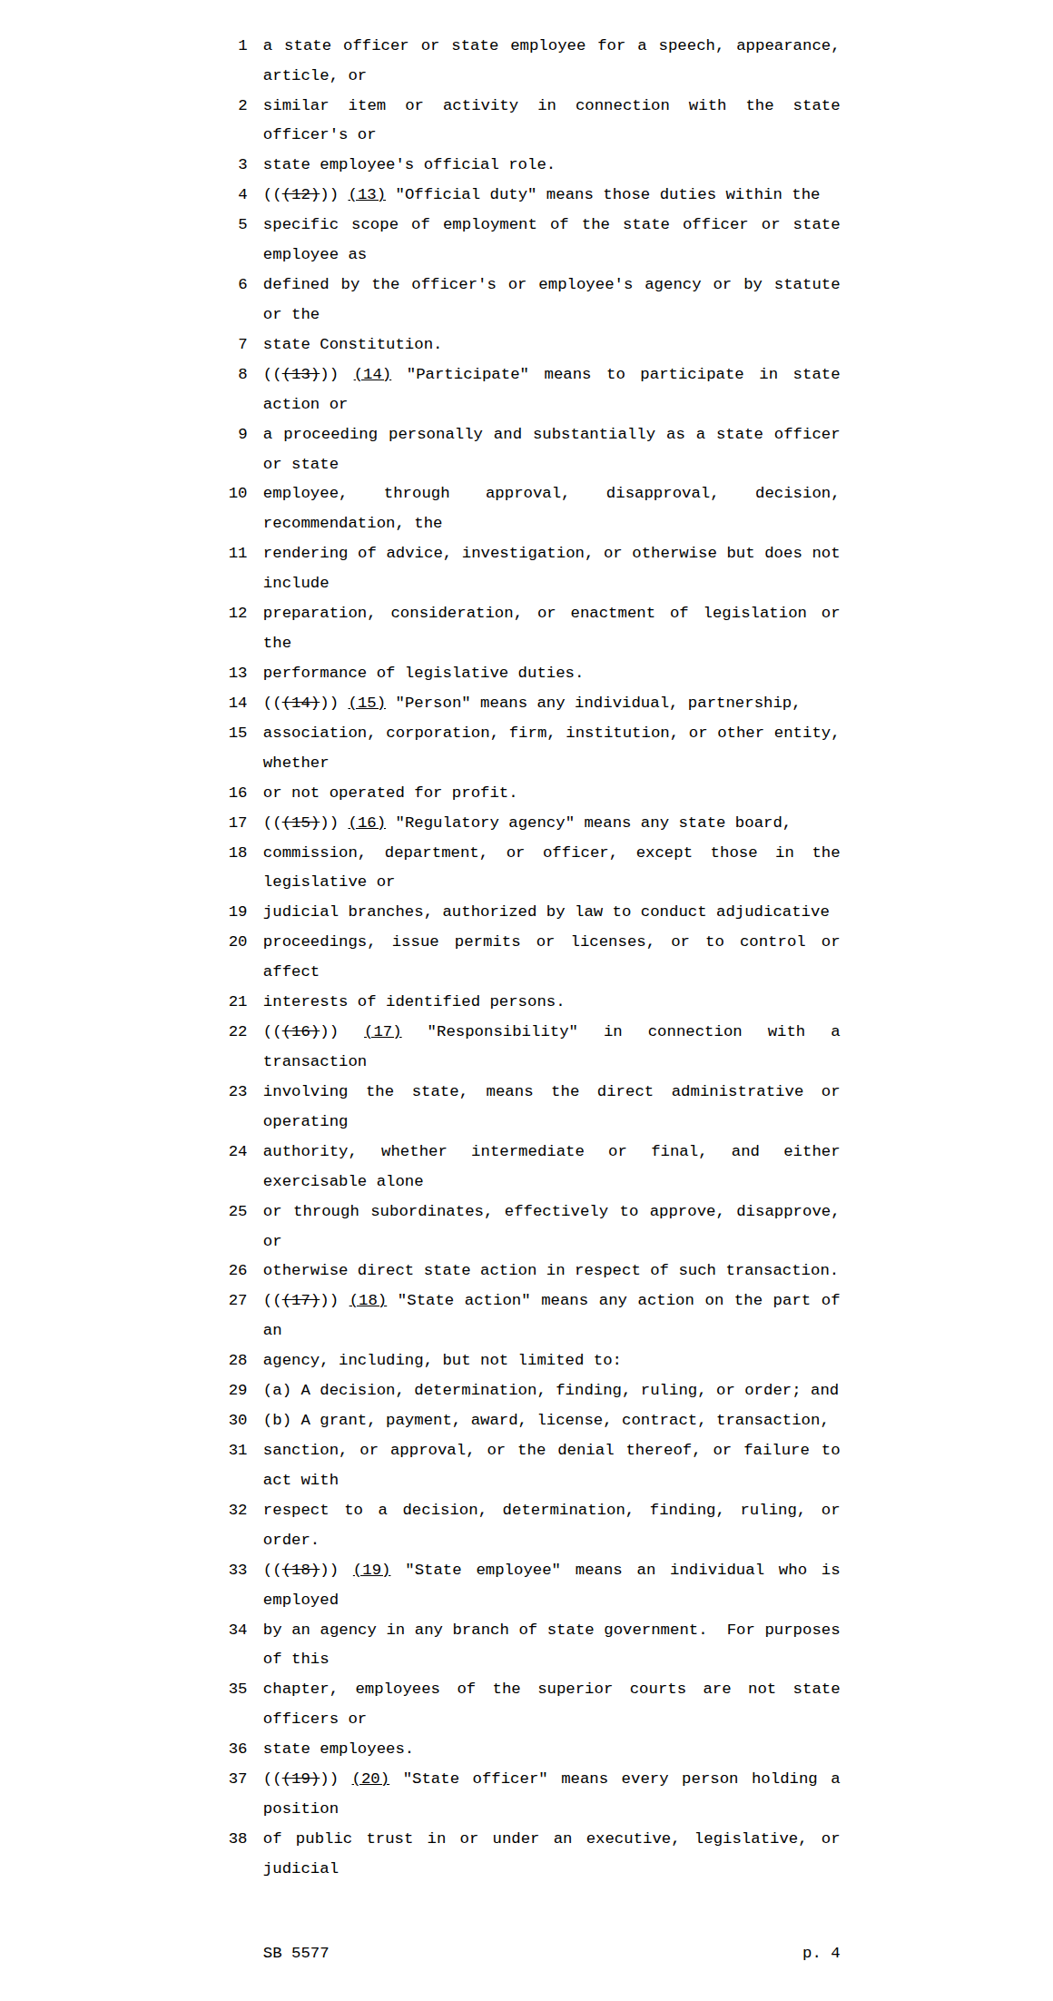a state officer or state employee for a speech, appearance, article, or
similar item or activity in connection with the state officer's or
state employee's official role.
(((12))) (13) "Official duty" means those duties within the
specific scope of employment of the state officer or state employee as
defined by the officer's or employee's agency or by statute or the
state Constitution.
(((13))) (14) "Participate" means to participate in state action or
a proceeding personally and substantially as a state officer or state
employee, through approval, disapproval, decision, recommendation, the
rendering of advice, investigation, or otherwise but does not include
preparation, consideration, or enactment of legislation or the
performance of legislative duties.
(((14))) (15) "Person" means any individual, partnership,
association, corporation, firm, institution, or other entity, whether
or not operated for profit.
(((15))) (16) "Regulatory agency" means any state board,
commission, department, or officer, except those in the legislative or
judicial branches, authorized by law to conduct adjudicative
proceedings, issue permits or licenses, or to control or affect
interests of identified persons.
(((16))) (17) "Responsibility" in connection with a transaction
involving the state, means the direct administrative or operating
authority, whether intermediate or final, and either exercisable alone
or through subordinates, effectively to approve, disapprove, or
otherwise direct state action in respect of such transaction.
(((17))) (18) "State action" means any action on the part of an
agency, including, but not limited to:
(a) A decision, determination, finding, ruling, or order; and
(b) A grant, payment, award, license, contract, transaction,
sanction, or approval, or the denial thereof, or failure to act with
respect to a decision, determination, finding, ruling, or order.
(((18))) (19) "State employee" means an individual who is employed
by an agency in any branch of state government. For purposes of this
chapter, employees of the superior courts are not state officers or
state employees.
(((19))) (20) "State officer" means every person holding a position
of public trust in or under an executive, legislative, or judicial
SB 5577 p. 4